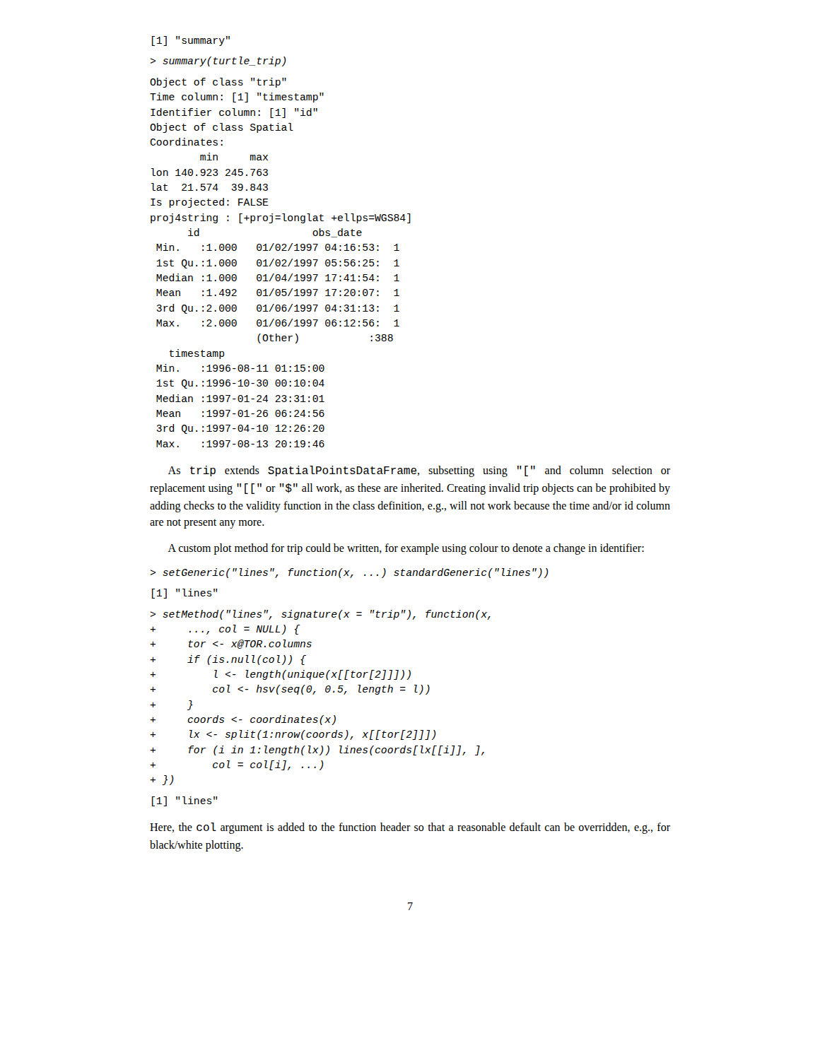[1] "summary"
> summary(turtle_trip)
Object of class "trip"
Time column: [1] "timestamp"
Identifier column: [1] "id"
Object of class Spatial
Coordinates:
        min     max
lon 140.923 245.763
lat  21.574  39.843
Is projected: FALSE
proj4string : [+proj=longlat +ellps=WGS84]
      id                  obs_date
 Min.   :1.000   01/02/1997 04:16:53:  1
 1st Qu.:1.000   01/02/1997 05:56:25:  1
 Median :1.000   01/04/1997 17:41:54:  1
 Mean   :1.492   01/05/1997 17:20:07:  1
 3rd Qu.:2.000   01/06/1997 04:31:13:  1
 Max.   :2.000   01/06/1997 06:12:56:  1
                 (Other)           :388
   timestamp
 Min.   :1996-08-11 01:15:00
 1st Qu.:1996-10-30 00:10:04
 Median :1997-01-24 23:31:01
 Mean   :1997-01-26 06:24:56
 3rd Qu.:1997-04-10 12:26:20
 Max.   :1997-08-13 20:19:46
As trip extends SpatialPointsDataFrame, subsetting using "[" and column selection or replacement using "[[" or "$" all work, as these are inherited. Creating invalid trip objects can be prohibited by adding checks to the validity function in the class definition, e.g., will not work because the time and/or id column are not present any more.
A custom plot method for trip could be written, for example using colour to denote a change in identifier:
> setGeneric("lines", function(x, ...) standardGeneric("lines"))
[1] "lines"
> setMethod("lines", signature(x = "trip"), function(x,
+     ..., col = NULL) {
+     tor <- x@TOR.columns
+     if (is.null(col)) {
+         l <- length(unique(x[[tor[2]]]))
+         col <- hsv(seq(0, 0.5, length = l))
+     }
+     coords <- coordinates(x)
+     lx <- split(1:nrow(coords), x[[tor[2]]])
+     for (i in 1:length(lx)) lines(coords[lx[[i]], ],
+         col = col[i], ...)
+ })
[1] "lines"
Here, the col argument is added to the function header so that a reasonable default can be overridden, e.g., for black/white plotting.
7